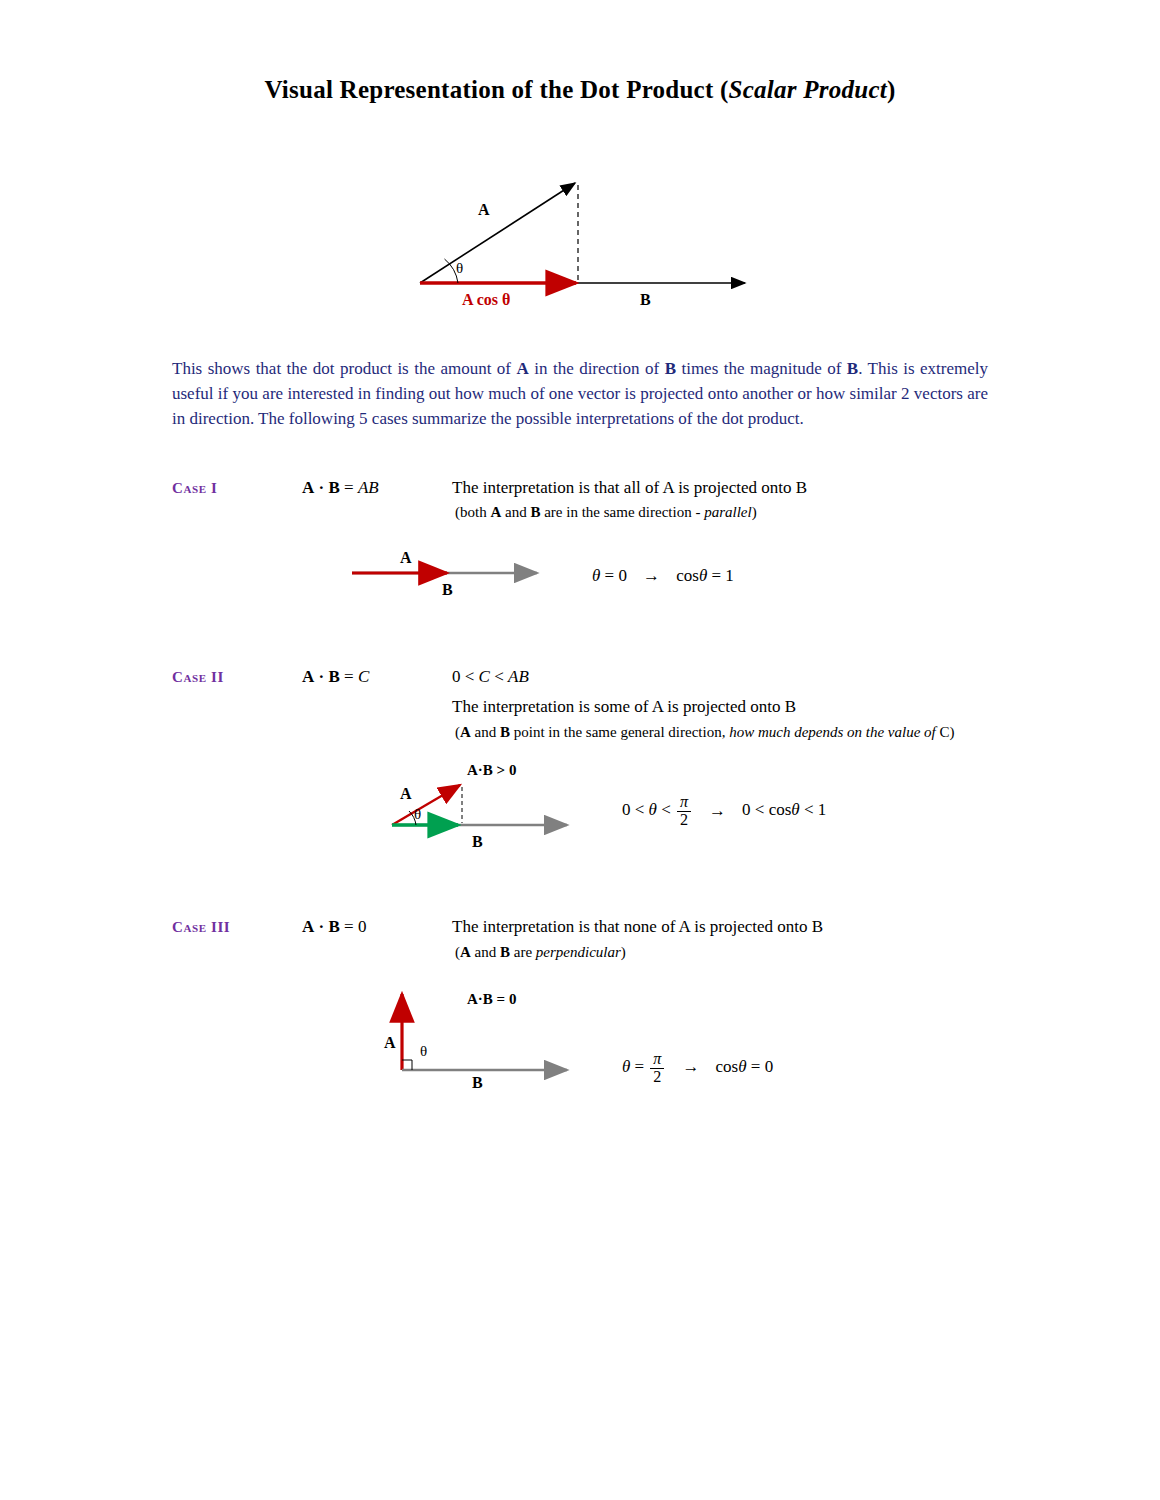Visual Representation of the Dot Product (Scalar Product)
A θ A cos θ B
This shows that the dot product is the amount of A in the direction of B times the magnitude of B. This is extremely useful if you are interested in finding out how much of one vector is projected onto another or how similar 2 vectors are in direction. The following 5 cases summarize the possible interpretations of the dot product.
Case I
A · B = AB
The interpretation is that all of A is projected onto B
(both A and B are in the same direction - parallel)
A B
θ = 0 → cosθ = 1
Case II
A · B = C
0 < C < AB
The interpretation is some of A is projected onto B
(A and B point in the same general direction, how much depends on the value of C)
A·B > 0 A θ B
0 < θ < π 2 → 0 < cosθ < 1
Case III
A · B = 0
The interpretation is that none of A is projected onto B
(A and B are perpendicular)
A·B = 0 A θ B
θ = π 2 → cosθ = 0